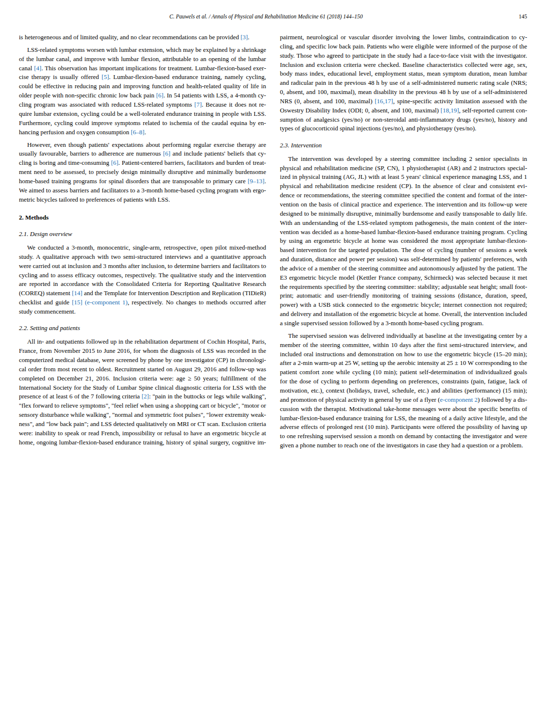C. Pauwels et al. / Annals of Physical and Rehabilitation Medicine 61 (2018) 144–150
145
is heterogeneous and of limited quality, and no clear recommendations can be provided [3].
LSS-related symptoms worsen with lumbar extension, which may be explained by a shrinkage of the lumbar canal, and improve with lumbar flexion, attributable to an opening of the lumbar canal [4]. This observation has important implications for treatment. Lumbar-flexion-based exercise therapy is usually offered [5]. Lumbar-flexion-based endurance training, namely cycling, could be effective in reducing pain and improving function and health-related quality of life in older people with non-specific chronic low back pain [6]. In 54 patients with LSS, a 4-month cycling program was associated with reduced LSS-related symptoms [7]. Because it does not require lumbar extension, cycling could be a well-tolerated endurance training in people with LSS. Furthermore, cycling could improve symptoms related to ischemia of the caudal equina by enhancing perfusion and oxygen consumption [6–8].
However, even though patients' expectations about performing regular exercise therapy are usually favourable, barriers to adherence are numerous [6] and include patients' beliefs that cycling is boring and time-consuming [6]. Patient-centered barriers, facilitators and burden of treatment need to be assessed, to precisely design minimally disruptive and minimally burdensome home-based training programs for spinal disorders that are transposable to primary care [9–13]. We aimed to assess barriers and facilitators to a 3-month home-based cycling program with ergometric bicycles tailored to preferences of patients with LSS.
2. Methods
2.1. Design overview
We conducted a 3-month, monocentric, single-arm, retrospective, open pilot mixed-method study. A qualitative approach with two semi-structured interviews and a quantitative approach were carried out at inclusion and 3 months after inclusion, to determine barriers and facilitators to cycling and to assess efficacy outcomes, respectively. The qualitative study and the intervention are reported in accordance with the Consolidated Criteria for Reporting Qualitative Research (COREQ) statement [14] and the Template for Intervention Description and Replication (TIDieR) checklist and guide [15] (e-component 1), respectively. No changes to methods occurred after study commencement.
2.2. Setting and patients
All in- and outpatients followed up in the rehabilitation department of Cochin Hospital, Paris, France, from November 2015 to June 2016, for whom the diagnosis of LSS was recorded in the computerized medical database, were screened by phone by one investigator (CP) in chronological order from most recent to oldest. Recruitment started on August 29, 2016 and follow-up was completed on December 21, 2016. Inclusion criteria were: age ≥ 50 years; fulfillment of the International Society for the Study of Lumbar Spine clinical diagnostic criteria for LSS with the presence of at least 6 of the 7 following criteria [2]: "pain in the buttocks or legs while walking", "flex forward to relieve symptoms", "feel relief when using a shopping cart or bicycle", "motor or sensory disturbance while walking", "normal and symmetric foot pulses", "lower extremity weakness", and "low back pain"; and LSS detected qualitatively on MRI or CT scan. Exclusion criteria were: inability to speak or read French, impossibility or refusal to have an ergometric bicycle at home, ongoing lumbar-flexion-based endurance training, history of spinal surgery, cognitive impairment, neurological or vascular disorder involving the lower limbs, contraindication to cycling, and specific low back pain. Patients who were eligible were informed of the purpose of the study. Those who agreed to participate in the study had a face-to-face visit with the investigator. Inclusion and exclusion criteria were checked. Baseline characteristics collected were age, sex, body mass index, educational level, employment status, mean symptom duration, mean lumbar and radicular pain in the previous 48 h by use of a self-administered numeric rating scale (NRS; 0, absent, and 100, maximal), mean disability in the previous 48 h by use of a self-administered NRS (0, absent, and 100, maximal) [16,17], spine-specific activity limitation assessed with the Oswestry Disability Index (ODI; 0, absent, and 100, maximal) [18,19], self-reported current consumption of analgesics (yes/no) or non-steroidal anti-inflammatory drugs (yes/no), history and types of glucocorticoid spinal injections (yes/no), and physiotherapy (yes/no).
2.3. Intervention
The intervention was developed by a steering committee including 2 senior specialists in physical and rehabilitation medicine (SP, CN), 1 physiotherapist (AR) and 2 instructors specialized in physical training (AG, JL) with at least 5 years' clinical experience managing LSS, and 1 physical and rehabilitation medicine resident (CP). In the absence of clear and consistent evidence or recommendations, the steering committee specified the content and format of the intervention on the basis of clinical practice and experience. The intervention and its follow-up were designed to be minimally disruptive, minimally burdensome and easily transposable to daily life. With an understanding of the LSS-related symptom pathogenesis, the main content of the intervention was decided as a home-based lumbar-flexion-based endurance training program. Cycling by using an ergometric bicycle at home was considered the most appropriate lumbar-flexion-based intervention for the targeted population. The dose of cycling (number of sessions a week and duration, distance and power per session) was self-determined by patients' preferences, with the advice of a member of the steering committee and autonomously adjusted by the patient. The E3 ergometric bicycle model (Kettler France company, Schirmeck) was selected because it met the requirements specified by the steering committee: stability; adjustable seat height; small footprint; automatic and user-friendly monitoring of training sessions (distance, duration, speed, power) with a USB stick connected to the ergometric bicycle; internet connection not required; and delivery and installation of the ergometric bicycle at home. Overall, the intervention included a single supervised session followed by a 3-month home-based cycling program.
The supervised session was delivered individually at baseline at the investigating center by a member of the steering committee, within 10 days after the first semi-structured interview, and included oral instructions and demonstration on how to use the ergometric bicycle (15–20 min); after a 2-min warm-up at 25 W, setting up the aerobic intensity at 25 ± 10 W corresponding to the patient comfort zone while cycling (10 min); patient self-determination of individualized goals for the dose of cycling to perform depending on preferences, constraints (pain, fatigue, lack of motivation, etc.), context (holidays, travel, schedule, etc.) and abilities (performance) (15 min); and promotion of physical activity in general by use of a flyer (e-component 2) followed by a discussion with the therapist. Motivational take-home messages were about the specific benefits of lumbar-flexion-based endurance training for LSS, the meaning of a daily active lifestyle, and the adverse effects of prolonged rest (10 min). Participants were offered the possibility of having up to one refreshing supervised session a month on demand by contacting the investigator and were given a phone number to reach one of the investigators in case they had a question or a problem.